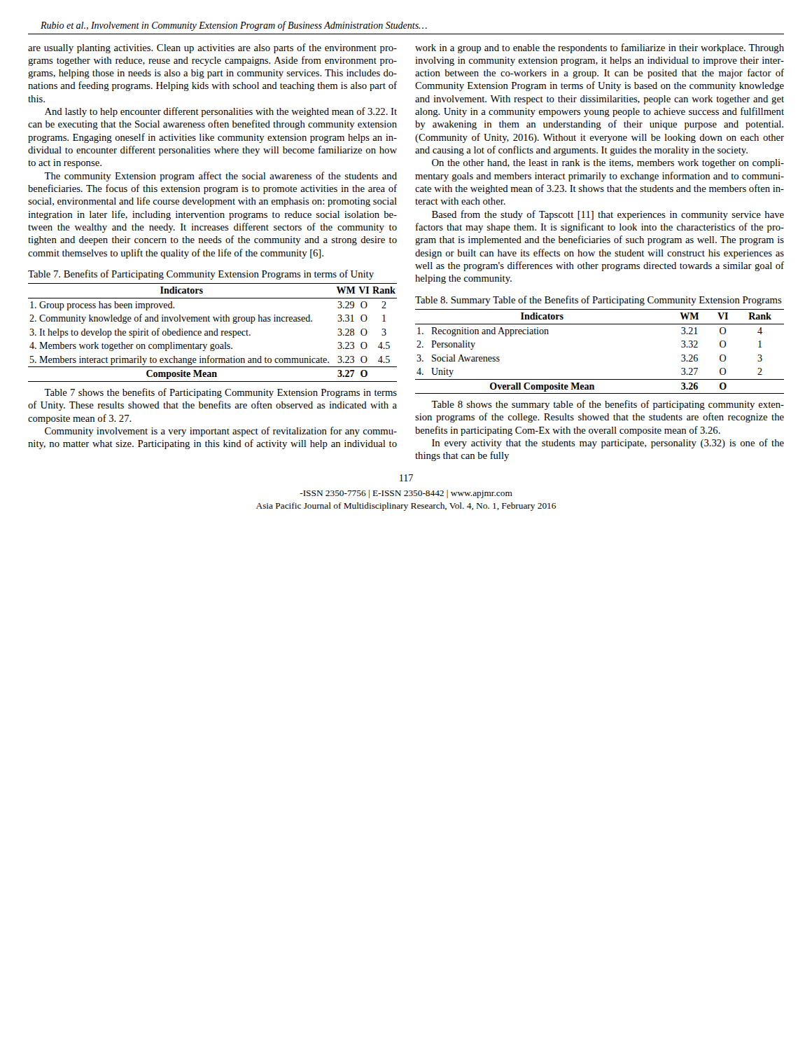Rubio et al., Involvement in Community Extension Program of Business Administration Students…
are usually planting activities. Clean up activities are also parts of the environment programs together with reduce, reuse and recycle campaigns. Aside from environment programs, helping those in needs is also a big part in community services. This includes donations and feeding programs. Helping kids with school and teaching them is also part of this.
And lastly to help encounter different personalities with the weighted mean of 3.22. It can be executing that the Social awareness often benefited through community extension programs. Engaging oneself in activities like community extension program helps an individual to encounter different personalities where they will become familiarize on how to act in response.
The community Extension program affect the social awareness of the students and beneficiaries. The focus of this extension program is to promote activities in the area of social, environmental and life course development with an emphasis on: promoting social integration in later life, including intervention programs to reduce social isolation between the wealthy and the needy. It increases different sectors of the community to tighten and deepen their concern to the needs of the community and a strong desire to commit themselves to uplift the quality of the life of the community [6].
Table 7. Benefits of Participating Community Extension Programs in terms of Unity
| Indicators | WM | VI | Rank |
| --- | --- | --- | --- |
| 1. Group process has been improved. | 3.29 | O | 2 |
| 2. Community knowledge of and involvement with group has increased. | 3.31 | O | 1 |
| 3. It helps to develop the spirit of obedience and respect. | 3.28 | O | 3 |
| 4. Members work together on complimentary goals. | 3.23 | O | 4.5 |
| 5. Members interact primarily to exchange information and to communicate. | 3.23 | O | 4.5 |
| Composite Mean | 3.27 | O | |
Table 7 shows the benefits of Participating Community Extension Programs in terms of Unity. These results showed that the benefits are often observed as indicated with a composite mean of 3. 27.
Community involvement is a very important aspect of revitalization for any community, no matter what size. Participating in this kind of activity will help an individual to work in a group and to enable the respondents to familiarize in their workplace. Through involving in community extension program, it helps an individual to improve their interaction between the co-workers in a group. It can be posited that the major factor of Community Extension Program in terms of Unity is based on the community knowledge and involvement. With respect to their dissimilarities, people can work together and get along. Unity in a community empowers young people to achieve success and fulfillment by awakening in them an understanding of their unique purpose and potential. (Community of Unity, 2016). Without it everyone will be looking down on each other and causing a lot of conflicts and arguments. It guides the morality in the society.
On the other hand, the least in rank is the items, members work together on complimentary goals and members interact primarily to exchange information and to communicate with the weighted mean of 3.23. It shows that the students and the members often interact with each other.
Based from the study of Tapscott [11] that experiences in community service have factors that may shape them. It is significant to look into the characteristics of the program that is implemented and the beneficiaries of such program as well. The program is design or built can have its effects on how the student will construct his experiences as well as the program's differences with other programs directed towards a similar goal of helping the community.
Table 8. Summary Table of the Benefits of Participating Community Extension Programs
| Indicators | WM | VI | Rank |
| --- | --- | --- | --- |
| 1. Recognition and Appreciation | 3.21 | O | 4 |
| 2. Personality | 3.32 | O | 1 |
| 3. Social Awareness | 3.26 | O | 3 |
| 4. Unity | 3.27 | O | 2 |
| Overall Composite Mean | 3.26 | O | |
Table 8 shows the summary table of the benefits of participating community extension programs of the college. Results showed that the students are often recognize the benefits in participating Com-Ex with the overall composite mean of 3.26.
In every activity that the students may participate, personality (3.32) is one of the things that can be fully
117
-ISSN 2350-7756 | E-ISSN 2350-8442 | www.apjmr.com
Asia Pacific Journal of Multidisciplinary Research, Vol. 4, No. 1, February 2016